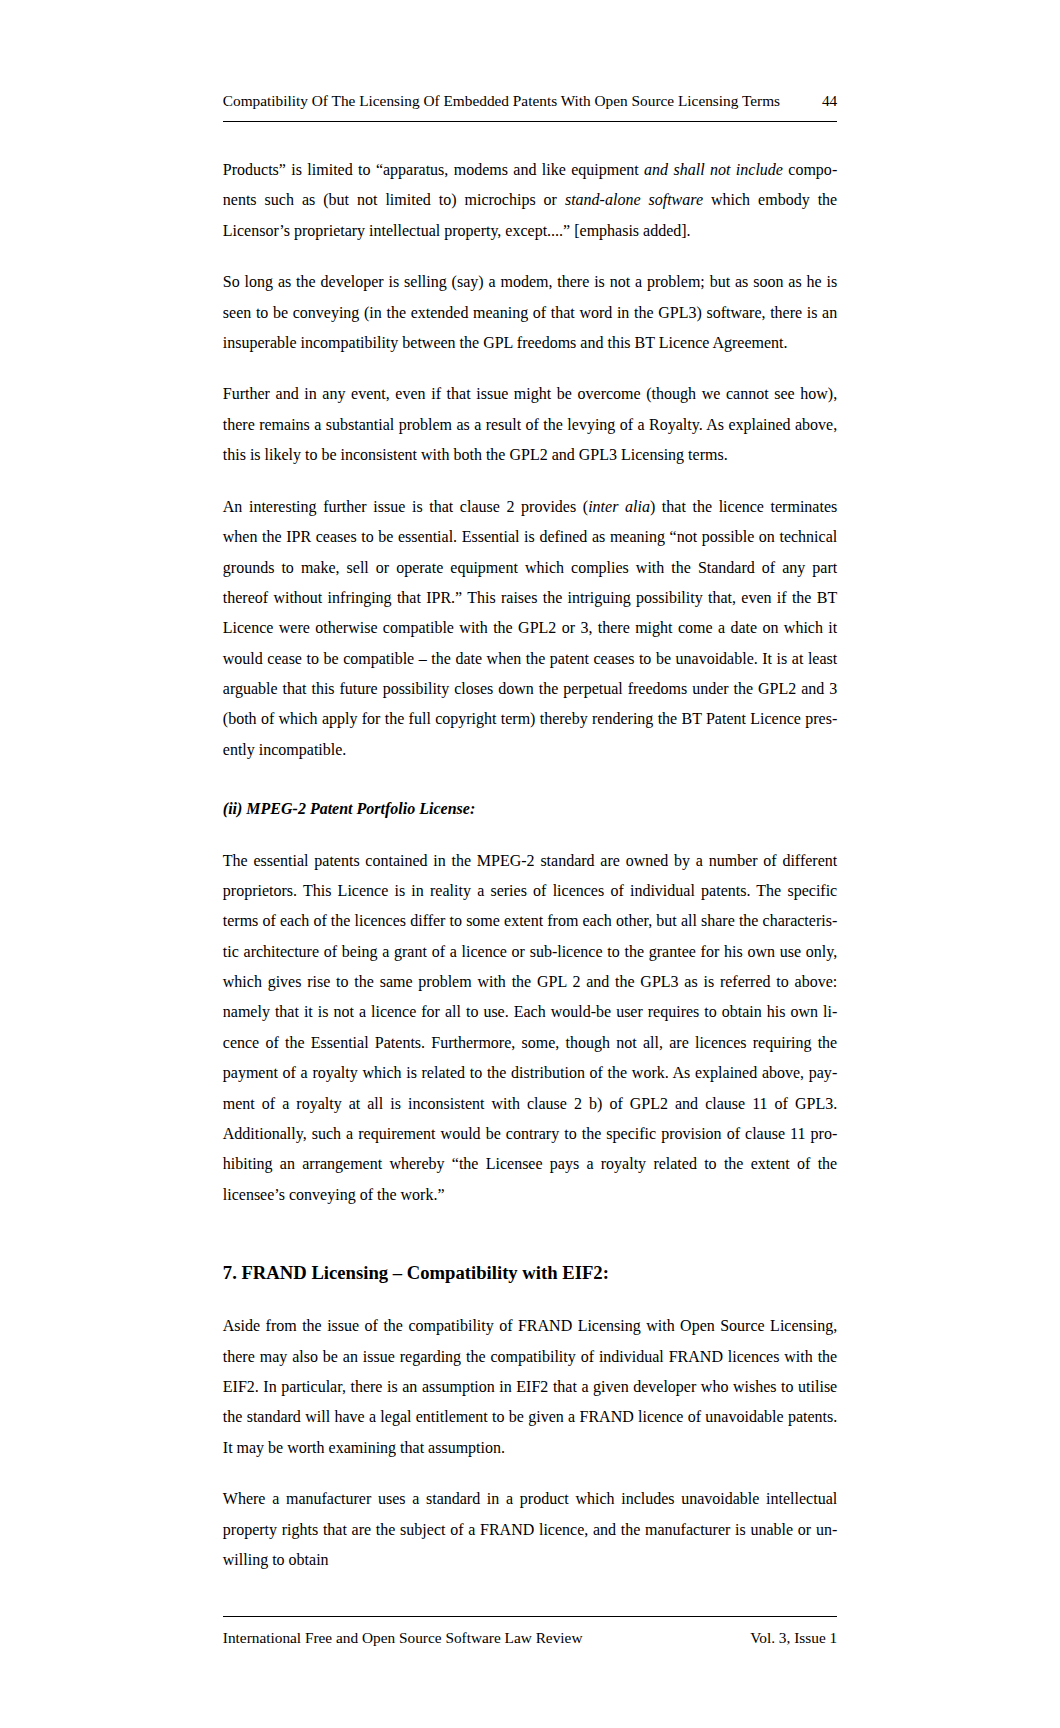Compatibility Of The Licensing Of Embedded Patents With Open Source Licensing Terms 44
Products” is limited to “apparatus, modems and like equipment and shall not include components such as (but not limited to) microchips or stand-alone software which embody the Licensor’s proprietary intellectual property, except....” [emphasis added].
So long as the developer is selling (say) a modem, there is not a problem; but as soon as he is seen to be conveying (in the extended meaning of that word in the GPL3) software, there is an insuperable incompatibility between the GPL freedoms and this BT Licence Agreement.
Further and in any event, even if that issue might be overcome (though we cannot see how), there remains a substantial problem as a result of the levying of a Royalty. As explained above, this is likely to be inconsistent with both the GPL2 and GPL3 Licensing terms.
An interesting further issue is that clause 2 provides (inter alia) that the licence terminates when the IPR ceases to be essential. Essential is defined as meaning “not possible on technical grounds to make, sell or operate equipment which complies with the Standard of any part thereof without infringing that IPR.” This raises the intriguing possibility that, even if the BT Licence were otherwise compatible with the GPL2 or 3, there might come a date on which it would cease to be compatible – the date when the patent ceases to be unavoidable. It is at least arguable that this future possibility closes down the perpetual freedoms under the GPL2 and 3 (both of which apply for the full copyright term) thereby rendering the BT Patent Licence presently incompatible.
(ii) MPEG-2 Patent Portfolio License:
The essential patents contained in the MPEG-2 standard are owned by a number of different proprietors. This Licence is in reality a series of licences of individual patents. The specific terms of each of the licences differ to some extent from each other, but all share the characteristic architecture of being a grant of a licence or sub-licence to the grantee for his own use only, which gives rise to the same problem with the GPL 2 and the GPL3 as is referred to above: namely that it is not a licence for all to use. Each would-be user requires to obtain his own licence of the Essential Patents. Furthermore, some, though not all, are licences requiring the payment of a royalty which is related to the distribution of the work. As explained above, payment of a royalty at all is inconsistent with clause 2 b) of GPL2 and clause 11 of GPL3. Additionally, such a requirement would be contrary to the specific provision of clause 11 prohibiting an arrangement whereby “the Licensee pays a royalty related to the extent of the licensee’s conveying of the work.”
7. FRAND Licensing – Compatibility with EIF2:
Aside from the issue of the compatibility of FRAND Licensing with Open Source Licensing, there may also be an issue regarding the compatibility of individual FRAND licences with the EIF2. In particular, there is an assumption in EIF2 that a given developer who wishes to utilise the standard will have a legal entitlement to be given a FRAND licence of unavoidable patents. It may be worth examining that assumption.
Where a manufacturer uses a standard in a product which includes unavoidable intellectual property rights that are the subject of a FRAND licence, and the manufacturer is unable or unwilling to obtain
International Free and Open Source Software Law Review Vol. 3, Issue 1